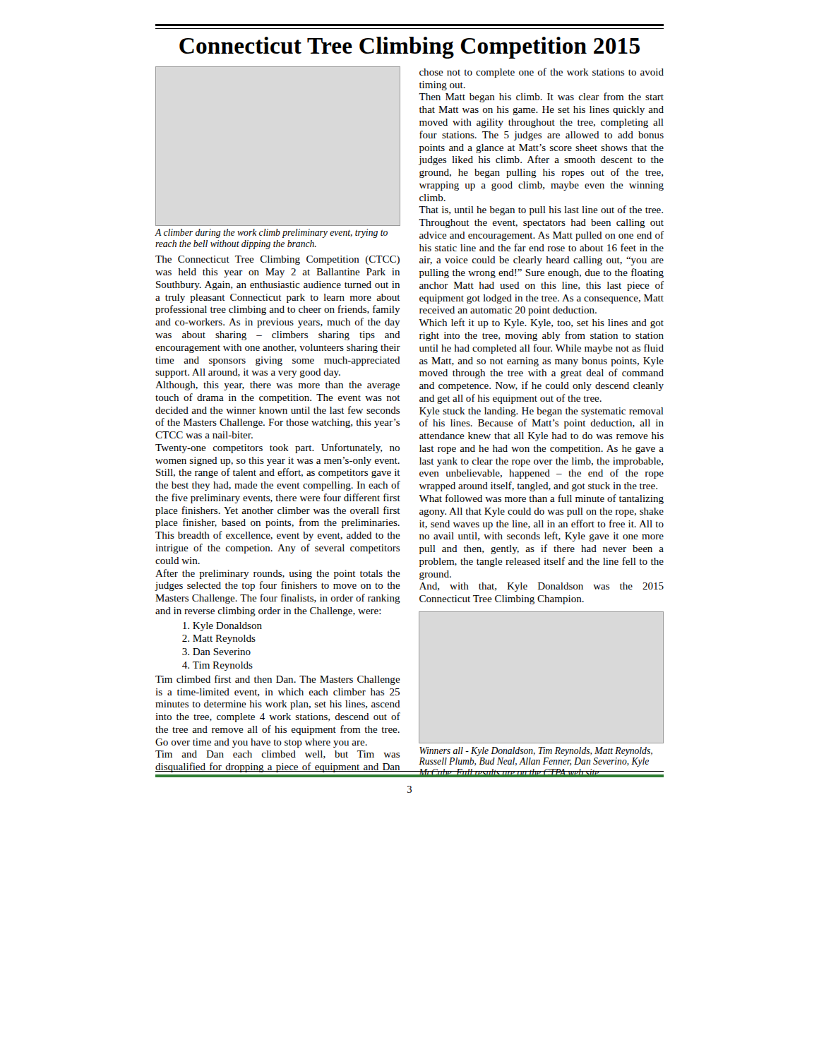Connecticut Tree Climbing Competition 2015
A climber during the work climb preliminary event, trying to reach the bell without dipping the branch.
The Connecticut Tree Climbing Competition (CTCC) was held this year on May 2 at Ballantine Park in Southbury. Again, an enthusiastic audience turned out in a truly pleasant Connecticut park to learn more about professional tree climbing and to cheer on friends, family and co-workers. As in previous years, much of the day was about sharing – climbers sharing tips and encouragement with one another, volunteers sharing their time and sponsors giving some much-appreciated support. All around, it was a very good day.
Although, this year, there was more than the average touch of drama in the competition. The event was not decided and the winner known until the last few seconds of the Masters Challenge. For those watching, this year’s CTCC was a nail-biter.
Twenty-one competitors took part. Unfortunately, no women signed up, so this year it was a men’s-only event. Still, the range of talent and effort, as competitors gave it the best they had, made the event compelling. In each of the five preliminary events, there were four different first place finishers. Yet another climber was the overall first place finisher, based on points, from the preliminaries. This breadth of excellence, event by event, added to the intrigue of the competion. Any of several competitors could win.
After the preliminary rounds, using the point totals the judges selected the top four finishers to move on to the Masters Challenge. The four finalists, in order of ranking and in reverse climbing order in the Challenge, were:
Kyle Donaldson
Matt Reynolds
Dan Severino
Tim Reynolds
Tim climbed first and then Dan. The Masters Challenge is a time-limited event, in which each climber has 25 minutes to determine his work plan, set his lines, ascend into the tree, complete 4 work stations, descend out of the tree and remove all of his equipment from the tree. Go over time and you have to stop where you are.
Tim and Dan each climbed well, but Tim was disqualified for dropping a piece of equipment and Dan chose not to complete one of the work stations to avoid timing out.
Then Matt began his climb. It was clear from the start that Matt was on his game. He set his lines quickly and moved with agility throughout the tree, completing all four stations. The 5 judges are allowed to add bonus points and a glance at Matt’s score sheet shows that the judges liked his climb. After a smooth descent to the ground, he began pulling his ropes out of the tree, wrapping up a good climb, maybe even the winning climb.
That is, until he began to pull his last line out of the tree. Throughout the event, spectators had been calling out advice and encouragement. As Matt pulled on one end of his static line and the far end rose to about 16 feet in the air, a voice could be clearly heard calling out, “you are pulling the wrong end!” Sure enough, due to the floating anchor Matt had used on this line, this last piece of equipment got lodged in the tree. As a consequence, Matt received an automatic 20 point deduction.
Which left it up to Kyle. Kyle, too, set his lines and got right into the tree, moving ably from station to station until he had completed all four. While maybe not as fluid as Matt, and so not earning as many bonus points, Kyle moved through the tree with a great deal of command and competence. Now, if he could only descend cleanly and get all of his equipment out of the tree.
Kyle stuck the landing. He began the systematic removal of his lines. Because of Matt’s point deduction, all in attendance knew that all Kyle had to do was remove his last rope and he had won the competition. As he gave a last yank to clear the rope over the limb, the improbable, even unbelievable, happened – the end of the rope wrapped around itself, tangled, and got stuck in the tree.
What followed was more than a full minute of tantalizing agony. All that Kyle could do was pull on the rope, shake it, send waves up the line, all in an effort to free it. All to no avail until, with seconds left, Kyle gave it one more pull and then, gently, as if there had never been a problem, the tangle released itself and the line fell to the ground.
And, with that, Kyle Donaldson was the 2015 Connecticut Tree Climbing Champion.
Winners all - Kyle Donaldson, Tim Reynolds, Matt Reynolds, Russell Plumb, Bud Neal, Allan Fenner, Dan Severino, Kyle McCabe. Full results are on the CTPA web site.
3